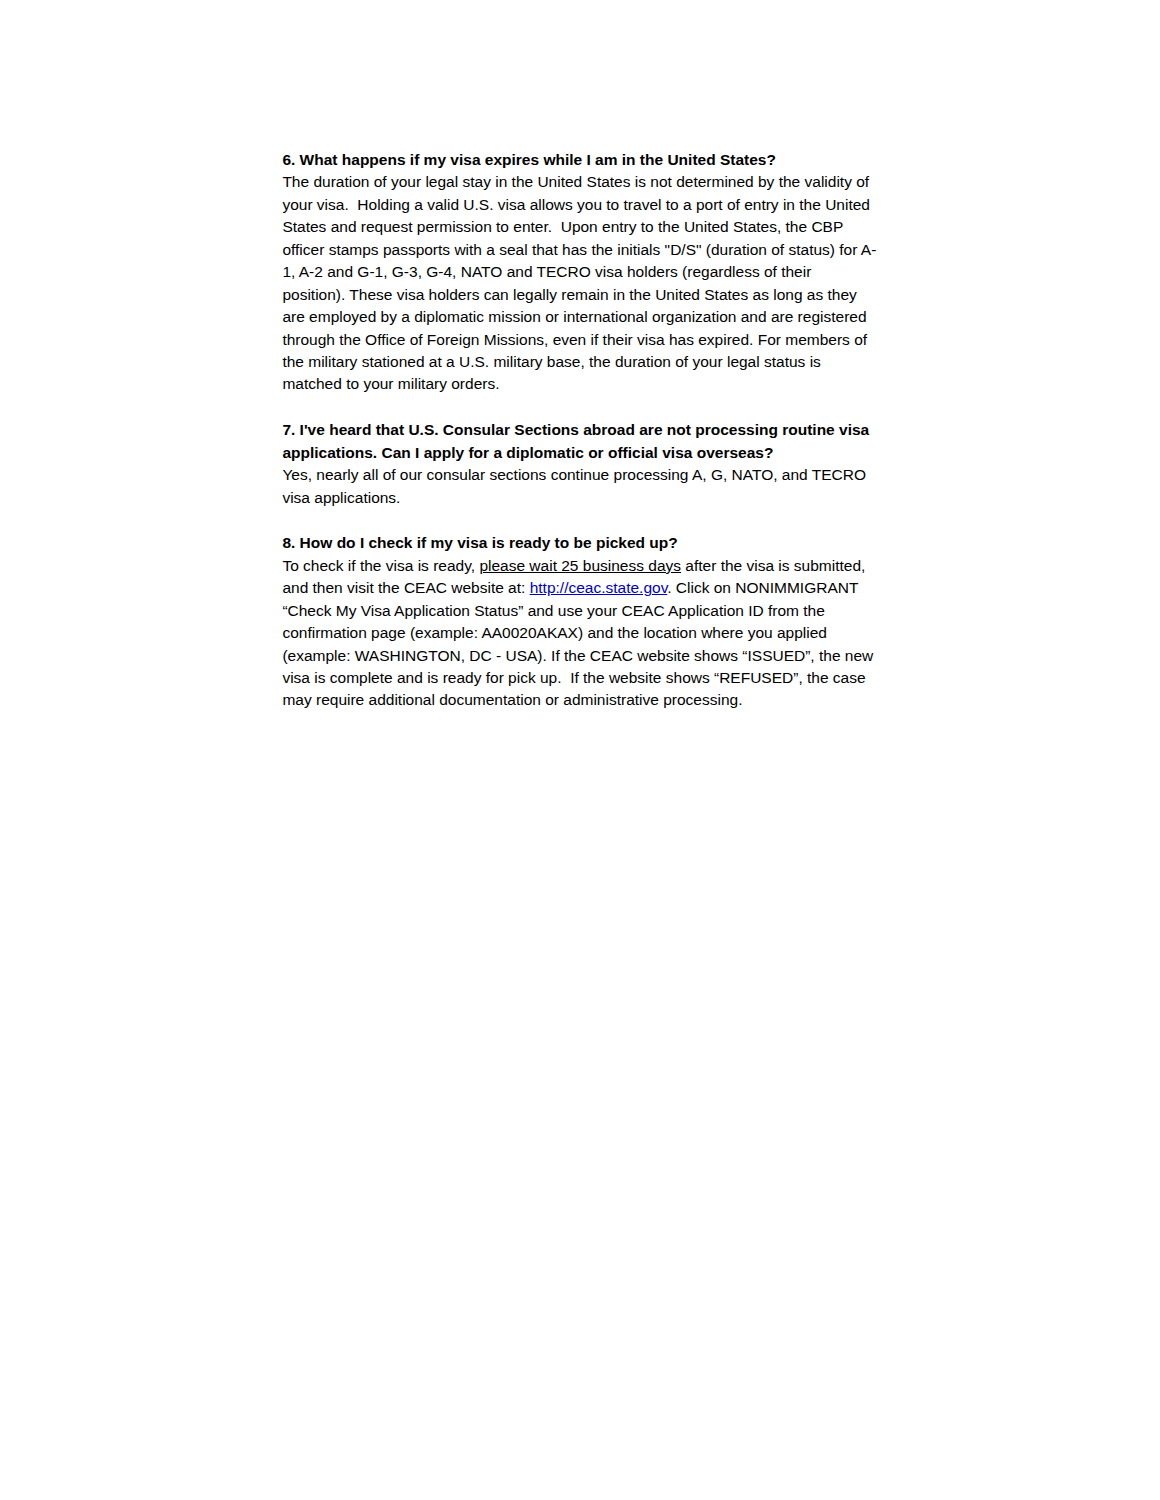6. What happens if my visa expires while I am in the United States?
The duration of your legal stay in the United States is not determined by the validity of your visa. Holding a valid U.S. visa allows you to travel to a port of entry in the United States and request permission to enter. Upon entry to the United States, the CBP officer stamps passports with a seal that has the initials "D/S" (duration of status) for A-1, A-2 and G-1, G-3, G-4, NATO and TECRO visa holders (regardless of their position). These visa holders can legally remain in the United States as long as they are employed by a diplomatic mission or international organization and are registered through the Office of Foreign Missions, even if their visa has expired. For members of the military stationed at a U.S. military base, the duration of your legal status is matched to your military orders.
7. I've heard that U.S. Consular Sections abroad are not processing routine visa applications. Can I apply for a diplomatic or official visa overseas?
Yes, nearly all of our consular sections continue processing A, G, NATO, and TECRO visa applications.
8. How do I check if my visa is ready to be picked up?
To check if the visa is ready, please wait 25 business days after the visa is submitted, and then visit the CEAC website at: http://ceac.state.gov. Click on NONIMMIGRANT “Check My Visa Application Status” and use your CEAC Application ID from the confirmation page (example: AA0020AKAX) and the location where you applied (example: WASHINGTON, DC - USA). If the CEAC website shows “ISSUED”, the new visa is complete and is ready for pick up. If the website shows “REFUSED”, the case may require additional documentation or administrative processing.